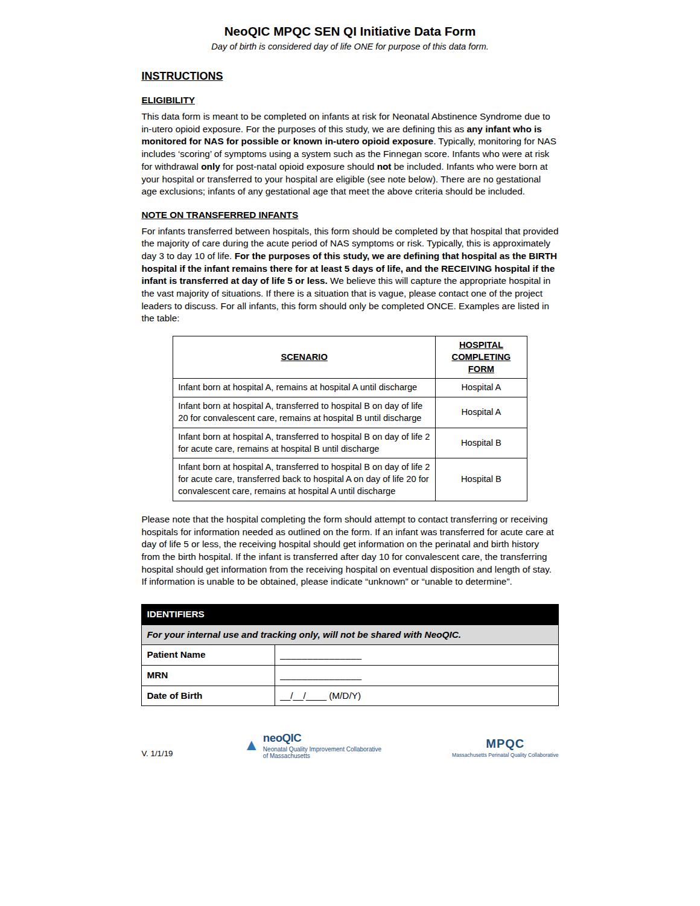NeoQIC MPQC SEN QI Initiative Data Form
Day of birth is considered day of life ONE for purpose of this data form.
INSTRUCTIONS
ELIGIBILITY
This data form is meant to be completed on infants at risk for Neonatal Abstinence Syndrome due to in-utero opioid exposure. For the purposes of this study, we are defining this as any infant who is monitored for NAS for possible or known in-utero opioid exposure. Typically, monitoring for NAS includes ‘scoring’ of symptoms using a system such as the Finnegan score. Infants who were at risk for withdrawal only for post-natal opioid exposure should not be included. Infants who were born at your hospital or transferred to your hospital are eligible (see note below). There are no gestational age exclusions; infants of any gestational age that meet the above criteria should be included.
NOTE ON TRANSFERRED INFANTS
For infants transferred between hospitals, this form should be completed by that hospital that provided the majority of care during the acute period of NAS symptoms or risk. Typically, this is approximately day 3 to day 10 of life. For the purposes of this study, we are defining that hospital as the BIRTH hospital if the infant remains there for at least 5 days of life, and the RECEIVING hospital if the infant is transferred at day of life 5 or less. We believe this will capture the appropriate hospital in the vast majority of situations. If there is a situation that is vague, please contact one of the project leaders to discuss. For all infants, this form should only be completed ONCE. Examples are listed in the table:
| SCENARIO | HOSPITAL COMPLETING FORM |
| --- | --- |
| Infant born at hospital A, remains at hospital A until discharge | Hospital A |
| Infant born at hospital A, transferred to hospital B on day of life 20 for convalescent care, remains at hospital B until discharge | Hospital A |
| Infant born at hospital A, transferred to hospital B on day of life 2 for acute care, remains at hospital B until discharge | Hospital B |
| Infant born at hospital A, transferred to hospital B on day of life 2 for acute care, transferred back to hospital A on day of life 20 for convalescent care, remains at hospital A until discharge | Hospital B |
Please note that the hospital completing the form should attempt to contact transferring or receiving hospitals for information needed as outlined on the form. If an infant was transferred for acute care at day of life 5 or less, the receiving hospital should get information on the perinatal and birth history from the birth hospital. If the infant is transferred after day 10 for convalescent care, the transferring hospital should get information from the receiving hospital on eventual disposition and length of stay. If information is unable to be obtained, please indicate “unknown” or “unable to determine”.
| IDENTIFIERS |
| For your internal use and tracking only, will not be shared with NeoQIC. |
| Patient Name | _______________ |
| MRN | _______________ |
| Date of Birth | __/__/____ (M/D/Y) |
V. 1/1/19
▲
neoQIC
Neonatal Quality Improvement Collaborative
of Massachusetts
MPQC
Massachusetts Perinatal Quality Collaborative